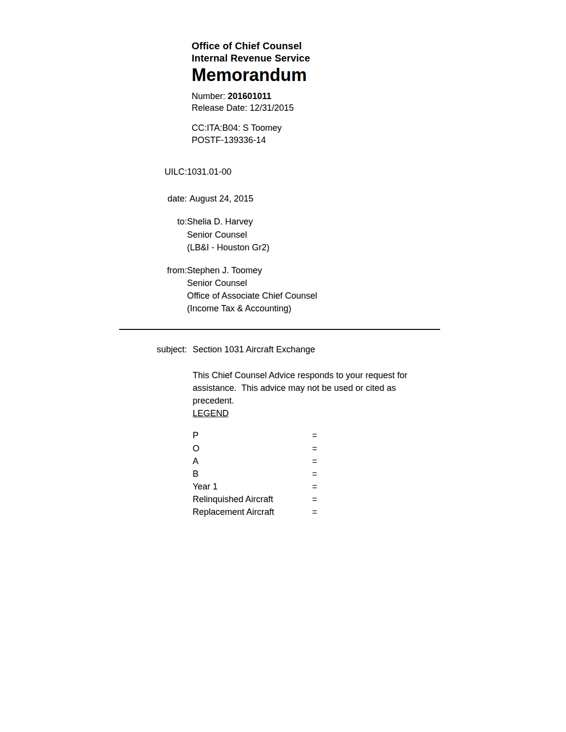Office of Chief Counsel
Internal Revenue Service
Memorandum
Number: 201601011
Release Date: 12/31/2015
CC:ITA:B04: S Toomey
POSTF-139336-14
| UILC: | 1031.01-00 |
| date: | August 24, 2015 |
| to: | Shelia D. Harvey Senior Counsel (LB&I - Houston Gr2) |
| from: | Stephen J. Toomey Senior Counsel Office of Associate Chief Counsel (Income Tax & Accounting) |
subject:
Section 1031 Aircraft Exchange
This Chief Counsel Advice responds to your request for assistance. This advice may not be used or cited as precedent.
LEGEND
| P | = |
| O | = |
| A | = |
| B | = |
| Year 1 | = |
| Relinquished Aircraft | = |
| Replacement Aircraft | = |